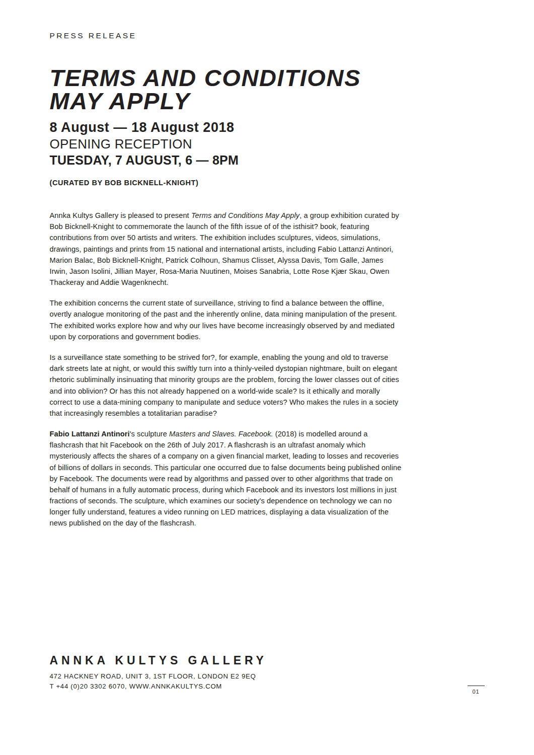Press Release
Terms and Conditions May Apply
8 August — 18 August 2018
Opening Reception
Tuesday, 7 August, 6 — 8pm
(Curated by Bob Bicknell-Knight)
Annka Kultys Gallery is pleased to present Terms and Conditions May Apply, a group exhibition curated by Bob Bicknell-Knight to commemorate the launch of the fifth issue of of the isthisit? book, featuring contributions from over 50 artists and writers. The exhibition includes sculptures, videos, simulations, drawings, paintings and prints from 15 national and international artists, including Fabio Lattanzi Antinori, Marion Balac, Bob Bicknell-Knight, Patrick Colhoun, Shamus Clisset, Alyssa Davis, Tom Galle, James Irwin, Jason Isolini, Jillian Mayer, Rosa-Maria Nuutinen, Moises Sanabria, Lotte Rose Kjær Skau, Owen Thackeray and Addie Wagenknecht.
The exhibition concerns the current state of surveillance, striving to find a balance between the offline, overtly analogue monitoring of the past and the inherently online, data mining manipulation of the present. The exhibited works explore how and why our lives have become increasingly observed by and mediated upon by corporations and government bodies.
Is a surveillance state something to be strived for?, for example, enabling the young and old to traverse dark streets late at night, or would this swiftly turn into a thinly-veiled dystopian nightmare, built on elegant rhetoric subliminally insinuating that minority groups are the problem, forcing the lower classes out of cities and into oblivion? Or has this not already happened on a world-wide scale? Is it ethically and morally correct to use a data-mining company to manipulate and seduce voters? Who makes the rules in a society that increasingly resembles a totalitarian paradise?
Fabio Lattanzi Antinori's sculpture Masters and Slaves. Facebook. (2018) is modelled around a flashcrash that hit Facebook on the 26th of July 2017. A flashcrash is an ultrafast anomaly which mysteriously affects the shares of a company on a given financial market, leading to losses and recoveries of billions of dollars in seconds. This particular one occurred due to false documents being published online by Facebook. The documents were read by algorithms and passed over to other algorithms that trade on behalf of humans in a fully automatic process, during which Facebook and its investors lost millions in just fractions of seconds. The sculpture, which examines our society's dependence on technology we can no longer fully understand, features a video running on LED matrices, displaying a data visualization of the news published on the day of the flashcrash.
Annka Kultys Gallery
472 Hackney Road, Unit 3, 1st Floor, London E2 9EQ
T +44 (0)20 3302 6070, www.annkakultys.com
01